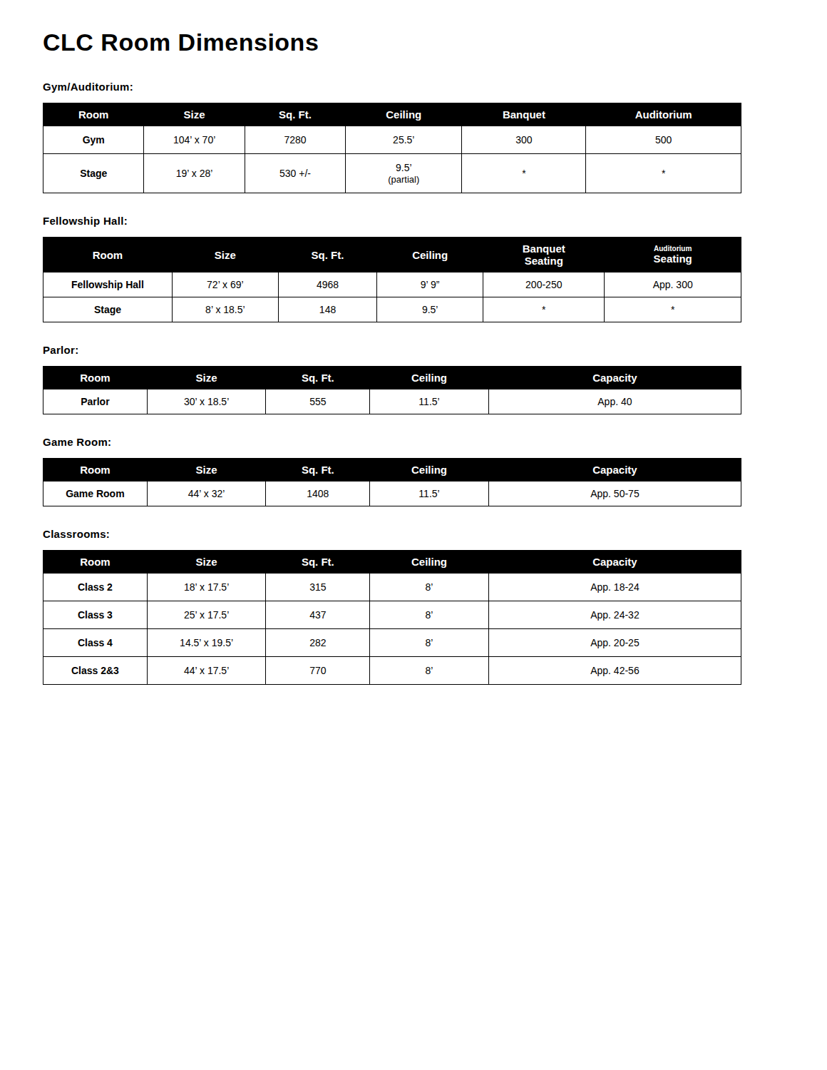CLC Room Dimensions
Gym/Auditorium:
| Room | Size | Sq. Ft. | Ceiling | Banquet | Auditorium |
| --- | --- | --- | --- | --- | --- |
| Gym | 104’ x 70’ | 7280 | 25.5’ | 300 | 500 |
| Stage | 19’ x 28’ | 530 +/- | 9.5’ (partial) | * | * |
Fellowship Hall:
| Room | Size | Sq. Ft. | Ceiling | Banquet Seating | Auditorium Seating |
| --- | --- | --- | --- | --- | --- |
| Fellowship Hall | 72’ x 69’ | 4968 | 9’ 9” | 200-250 | App. 300 |
| Stage | 8’ x 18.5’ | 148 | 9.5’ | * | * |
Parlor:
| Room | Size | Sq. Ft. | Ceiling | Capacity |
| --- | --- | --- | --- | --- |
| Parlor | 30’ x 18.5’ | 555 | 11.5’ | App. 40 |
Game Room:
| Room | Size | Sq. Ft. | Ceiling | Capacity |
| --- | --- | --- | --- | --- |
| Game Room | 44’ x 32’ | 1408 | 11.5’ | App. 50-75 |
Classrooms:
| Room | Size | Sq. Ft. | Ceiling | Capacity |
| --- | --- | --- | --- | --- |
| Class 2 | 18’ x 17.5’ | 315 | 8’ | App. 18-24 |
| Class 3 | 25’ x 17.5’ | 437 | 8’ | App. 24-32 |
| Class 4 | 14.5’ x 19.5’ | 282 | 8’ | App. 20-25 |
| Class 2&3 | 44’ x 17.5’ | 770 | 8’ | App. 42-56 |